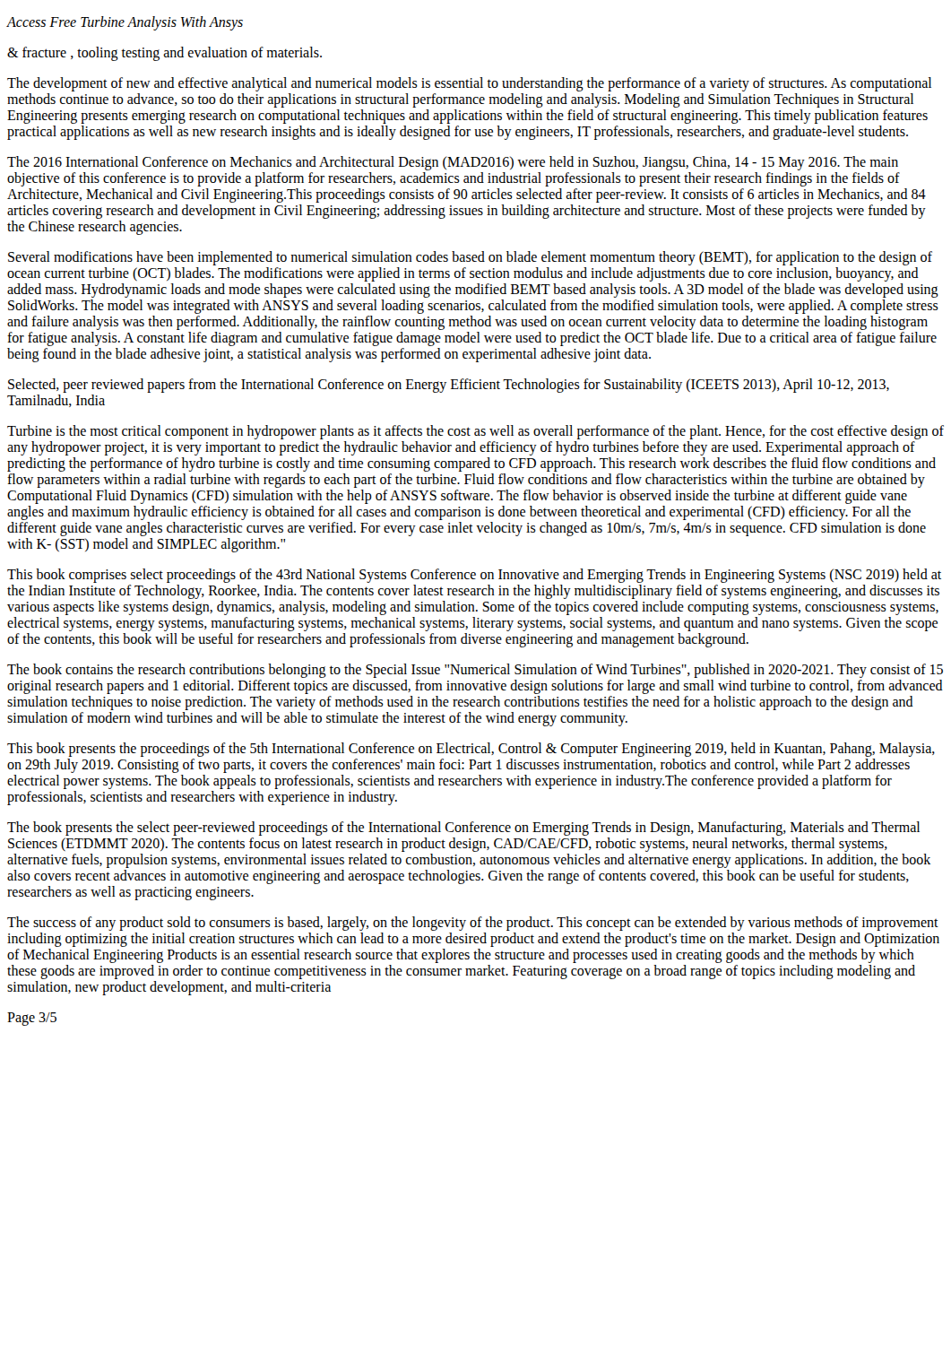Access Free Turbine Analysis With Ansys
& fracture , tooling testing and evaluation of materials.
The development of new and effective analytical and numerical models is essential to understanding the performance of a variety of structures. As computational methods continue to advance, so too do their applications in structural performance modeling and analysis. Modeling and Simulation Techniques in Structural Engineering presents emerging research on computational techniques and applications within the field of structural engineering. This timely publication features practical applications as well as new research insights and is ideally designed for use by engineers, IT professionals, researchers, and graduate-level students.
The 2016 International Conference on Mechanics and Architectural Design (MAD2016) were held in Suzhou, Jiangsu, China, 14 - 15 May 2016. The main objective of this conference is to provide a platform for researchers, academics and industrial professionals to present their research findings in the fields of Architecture, Mechanical and Civil Engineering.This proceedings consists of 90 articles selected after peer-review. It consists of 6 articles in Mechanics, and 84 articles covering research and development in Civil Engineering; addressing issues in building architecture and structure. Most of these projects were funded by the Chinese research agencies.
Several modifications have been implemented to numerical simulation codes based on blade element momentum theory (BEMT), for application to the design of ocean current turbine (OCT) blades. The modifications were applied in terms of section modulus and include adjustments due to core inclusion, buoyancy, and added mass. Hydrodynamic loads and mode shapes were calculated using the modified BEMT based analysis tools. A 3D model of the blade was developed using SolidWorks. The model was integrated with ANSYS and several loading scenarios, calculated from the modified simulation tools, were applied. A complete stress and failure analysis was then performed. Additionally, the rainflow counting method was used on ocean current velocity data to determine the loading histogram for fatigue analysis. A constant life diagram and cumulative fatigue damage model were used to predict the OCT blade life. Due to a critical area of fatigue failure being found in the blade adhesive joint, a statistical analysis was performed on experimental adhesive joint data.
Selected, peer reviewed papers from the International Conference on Energy Efficient Technologies for Sustainability (ICEETS 2013), April 10-12, 2013, Tamilnadu, India
Turbine is the most critical component in hydropower plants as it affects the cost as well as overall performance of the plant. Hence, for the cost effective design of any hydropower project, it is very important to predict the hydraulic behavior and efficiency of hydro turbines before they are used. Experimental approach of predicting the performance of hydro turbine is costly and time consuming compared to CFD approach. This research work describes the fluid flow conditions and flow parameters within a radial turbine with regards to each part of the turbine. Fluid flow conditions and flow characteristics within the turbine are obtained by Computational Fluid Dynamics (CFD) simulation with the help of ANSYS software. The flow behavior is observed inside the turbine at different guide vane angles and maximum hydraulic efficiency is obtained for all cases and comparison is done between theoretical and experimental (CFD) efficiency. For all the different guide vane angles characteristic curves are verified. For every case inlet velocity is changed as 10m/s, 7m/s, 4m/s in sequence. CFD simulation is done with K- (SST) model and SIMPLEC algorithm."
This book comprises select proceedings of the 43rd National Systems Conference on Innovative and Emerging Trends in Engineering Systems (NSC 2019) held at the Indian Institute of Technology, Roorkee, India. The contents cover latest research in the highly multidisciplinary field of systems engineering, and discusses its various aspects like systems design, dynamics, analysis, modeling and simulation. Some of the topics covered include computing systems, consciousness systems, electrical systems, energy systems, manufacturing systems, mechanical systems, literary systems, social systems, and quantum and nano systems. Given the scope of the contents, this book will be useful for researchers and professionals from diverse engineering and management background.
The book contains the research contributions belonging to the Special Issue "Numerical Simulation of Wind Turbines", published in 2020-2021. They consist of 15 original research papers and 1 editorial. Different topics are discussed, from innovative design solutions for large and small wind turbine to control, from advanced simulation techniques to noise prediction. The variety of methods used in the research contributions testifies the need for a holistic approach to the design and simulation of modern wind turbines and will be able to stimulate the interest of the wind energy community.
This book presents the proceedings of the 5th International Conference on Electrical, Control & Computer Engineering 2019, held in Kuantan, Pahang, Malaysia, on 29th July 2019. Consisting of two parts, it covers the conferences' main foci: Part 1 discusses instrumentation, robotics and control, while Part 2 addresses electrical power systems. The book appeals to professionals, scientists and researchers with experience in industry.The conference provided a platform for professionals, scientists and researchers with experience in industry.
The book presents the select peer-reviewed proceedings of the International Conference on Emerging Trends in Design, Manufacturing, Materials and Thermal Sciences (ETDMMT 2020). The contents focus on latest research in product design, CAD/CAE/CFD, robotic systems, neural networks, thermal systems, alternative fuels, propulsion systems, environmental issues related to combustion, autonomous vehicles and alternative energy applications. In addition, the book also covers recent advances in automotive engineering and aerospace technologies. Given the range of contents covered, this book can be useful for students, researchers as well as practicing engineers.
The success of any product sold to consumers is based, largely, on the longevity of the product. This concept can be extended by various methods of improvement including optimizing the initial creation structures which can lead to a more desired product and extend the product's time on the market. Design and Optimization of Mechanical Engineering Products is an essential research source that explores the structure and processes used in creating goods and the methods by which these goods are improved in order to continue competitiveness in the consumer market. Featuring coverage on a broad range of topics including modeling and simulation, new product development, and multi-criteria
Page 3/5